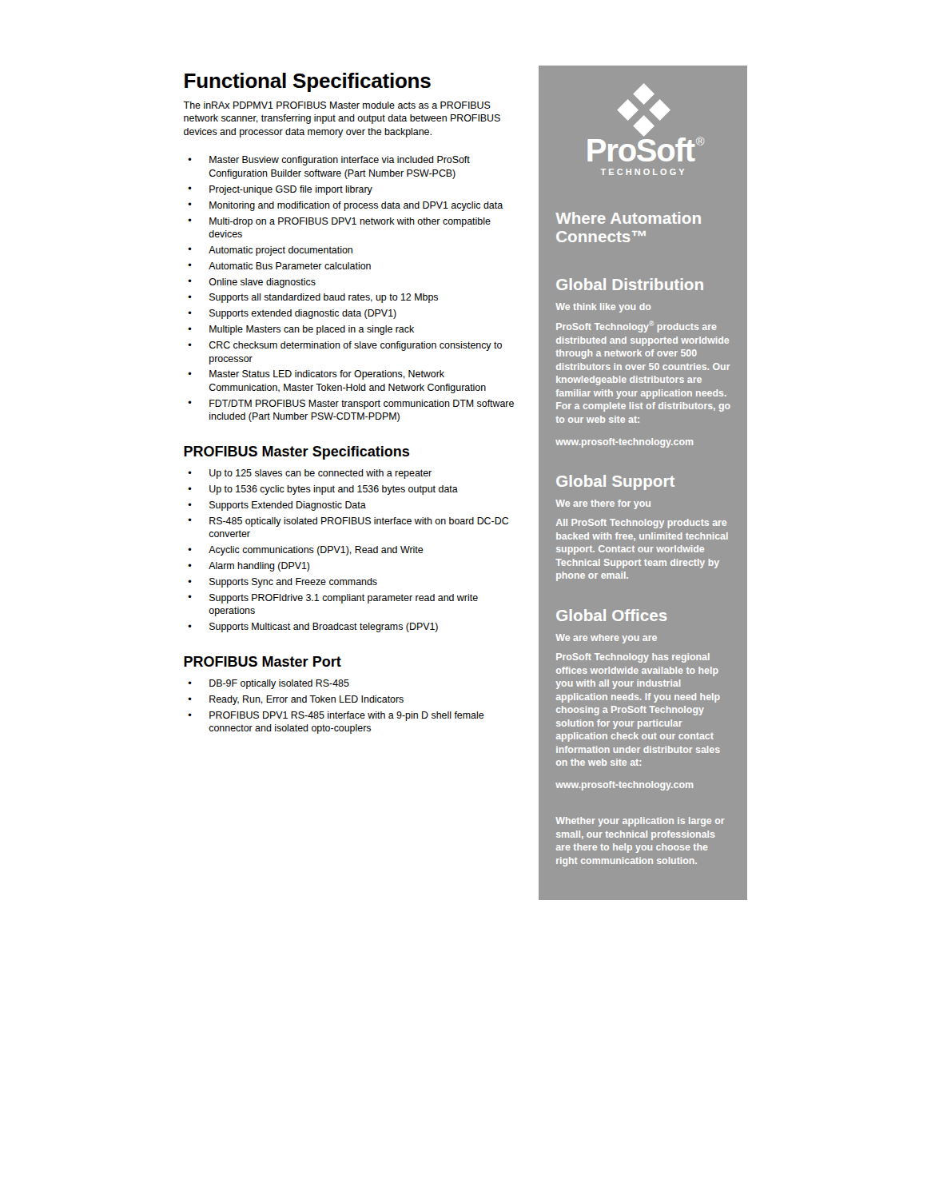Functional Specifications
The inRAx PDPMV1 PROFIBUS Master module acts as a PROFIBUS network scanner, transferring input and output data between PROFIBUS devices and processor data memory over the backplane.
Master Busview configuration interface via included ProSoft Configuration Builder software (Part Number PSW-PCB)
Project-unique GSD file import library
Monitoring and modification of process data and DPV1 acyclic data
Multi-drop on a PROFIBUS DPV1 network with other compatible devices
Automatic project documentation
Automatic Bus Parameter calculation
Online slave diagnostics
Supports all standardized baud rates, up to 12 Mbps
Supports extended diagnostic data (DPV1)
Multiple Masters can be placed in a single rack
CRC checksum determination of slave configuration consistency to processor
Master Status LED indicators for Operations, Network Communication, Master Token-Hold and Network Configuration
FDT/DTM PROFIBUS Master transport communication DTM software included (Part Number PSW-CDTM-PDPM)
PROFIBUS Master Specifications
Up to 125 slaves can be connected with a repeater
Up to 1536 cyclic bytes input and 1536 bytes output data
Supports Extended Diagnostic Data
RS-485 optically isolated PROFIBUS interface with on board DC-DC converter
Acyclic communications (DPV1), Read and Write
Alarm handling (DPV1)
Supports Sync and Freeze commands
Supports PROFIdrive 3.1 compliant parameter read and write operations
Supports Multicast and Broadcast telegrams (DPV1)
PROFIBUS Master Port
DB-9F optically isolated RS-485
Ready, Run, Error and Token LED Indicators
PROFIBUS DPV1 RS-485 interface with a 9-pin D shell female connector and isolated opto-couplers
ProSoft®
TECHNOLOGY
Where Automation Connects™
Global Distribution
We think like you do
ProSoft Technology® products are distributed and supported worldwide through a network of over 500 distributors in over 50 countries. Our knowledgeable distributors are familiar with your application needs. For a complete list of distributors, go to our web site at:
www.prosoft-technology.com
Global Support
We are there for you
All ProSoft Technology products are backed with free, unlimited technical support. Contact our worldwide Technical Support team directly by phone or email.
Global Offices
We are where you are
ProSoft Technology has regional offices worldwide available to help you with all your industrial application needs. If you need help choosing a ProSoft Technology solution for your particular application check out our contact information under distributor sales on the web site at:
www.prosoft-technology.com
Whether your application is large or small, our technical professionals are there to help you choose the right communication solution.